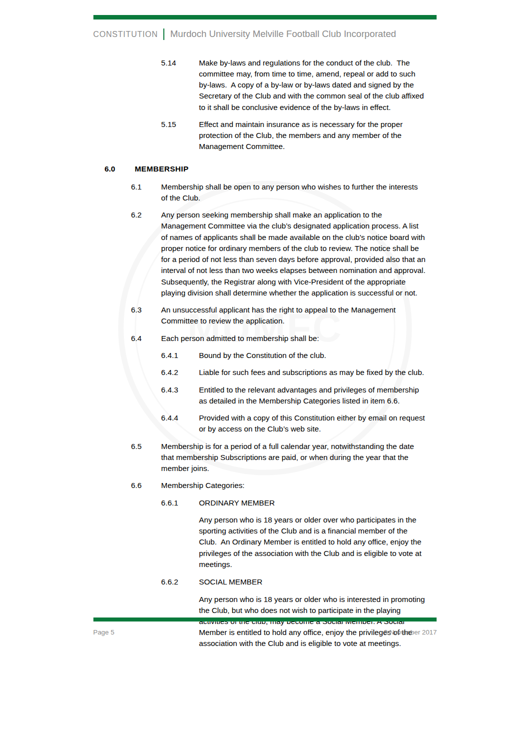MUMFC
Constitution
Murdoch University Melville Football Club Incorporated
5.14
Make by-laws and regulations for the conduct of the club. The committee may, from time to time, amend, repeal or add to such by-laws. A copy of a by-law or by-laws dated and signed by the Secretary of the Club and with the common seal of the club affixed to it shall be conclusive evidence of the by-laws in effect.
5.15
Effect and maintain insurance as is necessary for the proper protection of the Club, the members and any member of the Management Committee.
6.0
MEMBERSHIP
6.1
Membership shall be open to any person who wishes to further the interests of the Club.
6.2
Any person seeking membership shall make an application to the Management Committee via the club’s designated application process. A list of names of applicants shall be made available on the club’s notice board with proper notice for ordinary members of the club to review. The notice shall be for a period of not less than seven days before approval, provided also that an interval of not less than two weeks elapses between nomination and approval. Subsequently, the Registrar along with Vice-President of the appropriate playing division shall determine whether the application is successful or not.
6.3
An unsuccessful applicant has the right to appeal to the Management Committee to review the application.
6.4
Each person admitted to membership shall be:
6.4.1
Bound by the Constitution of the club.
6.4.2
Liable for such fees and subscriptions as may be fixed by the club.
6.4.3
Entitled to the relevant advantages and privileges of membership as detailed in the Membership Categories listed in item 6.6.
6.4.4
Provided with a copy of this Constitution either by email on request or by access on the Club’s web site.
6.5
Membership is for a period of a full calendar year, notwithstanding the date that membership Subscriptions are paid, or when during the year that the member joins.
6.6
Membership Categories:
6.6.1
ORDINARY MEMBER
Any person who is 18 years or older over who participates in the sporting activities of the Club and is a financial member of the Club. An Ordinary Member is entitled to hold any office, enjoy the privileges of the association with the Club and is eligible to vote at meetings.
6.6.2
SOCIAL MEMBER
Any person who is 18 years or older who is interested in promoting the Club, but who does not wish to participate in the playing activities of the club, may become a Social Member. A Social Member is entitled to hold any office, enjoy the privileges of the association with the Club and is eligible to vote at meetings.
Page 5
3 November 2017